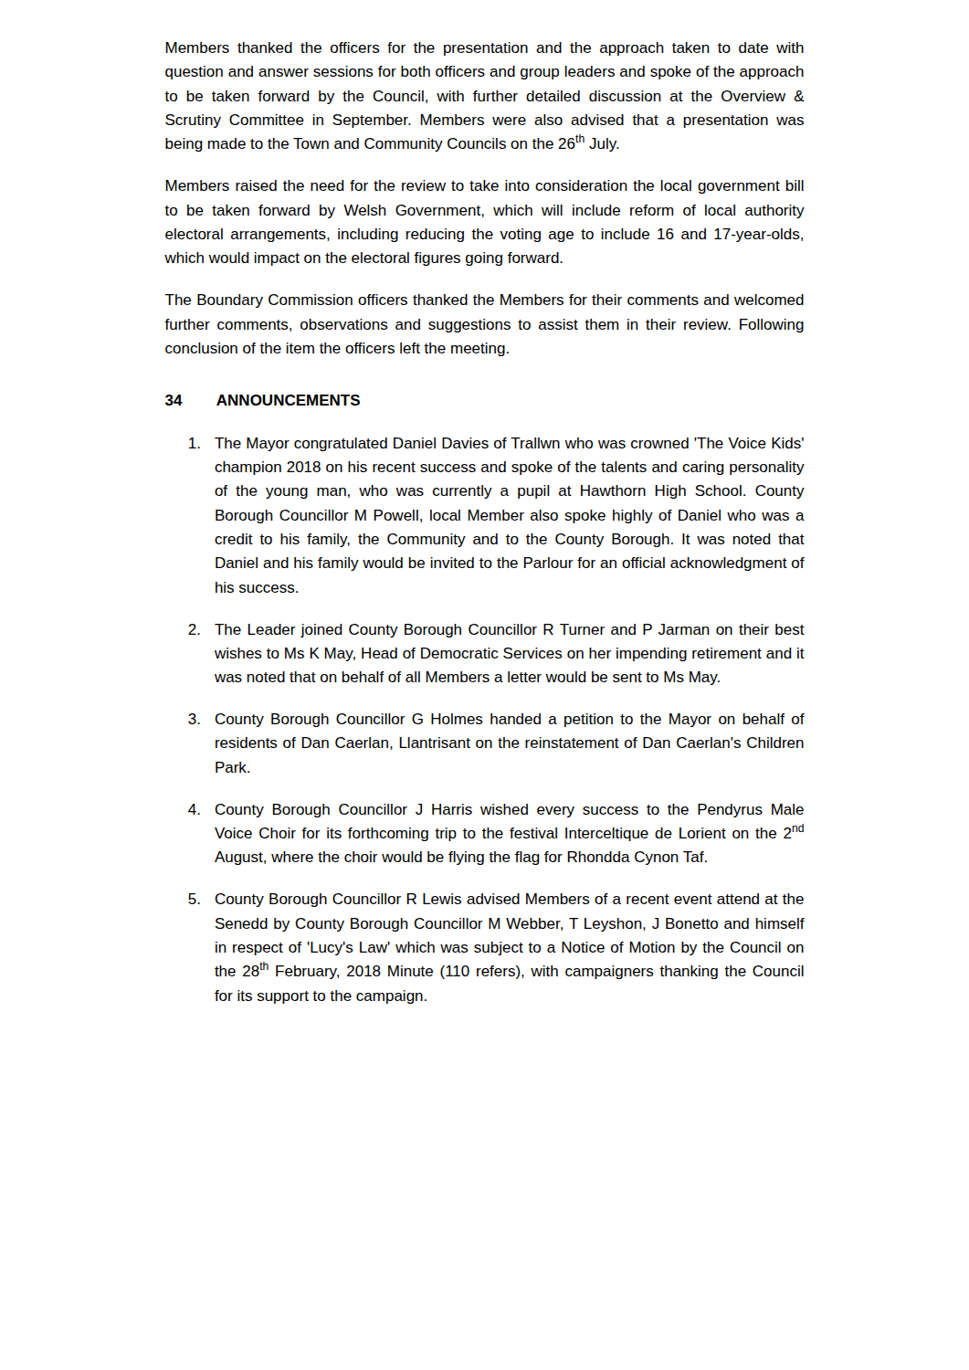Members thanked the officers for the presentation and the approach taken to date with question and answer sessions for both officers and group leaders and spoke of the approach to be taken forward by the Council, with further detailed discussion at the Overview & Scrutiny Committee in September. Members were also advised that a presentation was being made to the Town and Community Councils on the 26th July.
Members raised the need for the review to take into consideration the local government bill to be taken forward by Welsh Government, which will include reform of local authority electoral arrangements, including reducing the voting age to include 16 and 17-year-olds, which would impact on the electoral figures going forward.
The Boundary Commission officers thanked the Members for their comments and welcomed further comments, observations and suggestions to assist them in their review. Following conclusion of the item the officers left the meeting.
34 ANNOUNCEMENTS
The Mayor congratulated Daniel Davies of Trallwn who was crowned 'The Voice Kids' champion 2018 on his recent success and spoke of the talents and caring personality of the young man, who was currently a pupil at Hawthorn High School. County Borough Councillor M Powell, local Member also spoke highly of Daniel who was a credit to his family, the Community and to the County Borough. It was noted that Daniel and his family would be invited to the Parlour for an official acknowledgment of his success.
The Leader joined County Borough Councillor R Turner and P Jarman on their best wishes to Ms K May, Head of Democratic Services on her impending retirement and it was noted that on behalf of all Members a letter would be sent to Ms May.
County Borough Councillor G Holmes handed a petition to the Mayor on behalf of residents of Dan Caerlan, Llantrisant on the reinstatement of Dan Caerlan's Children Park.
County Borough Councillor J Harris wished every success to the Pendyrus Male Voice Choir for its forthcoming trip to the festival Interceltique de Lorient on the 2nd August, where the choir would be flying the flag for Rhondda Cynon Taf.
County Borough Councillor R Lewis advised Members of a recent event attend at the Senedd by County Borough Councillor M Webber, T Leyshon, J Bonetto and himself in respect of 'Lucy's Law' which was subject to a Notice of Motion by the Council on the 28th February, 2018 Minute (110 refers), with campaigners thanking the Council for its support to the campaign.